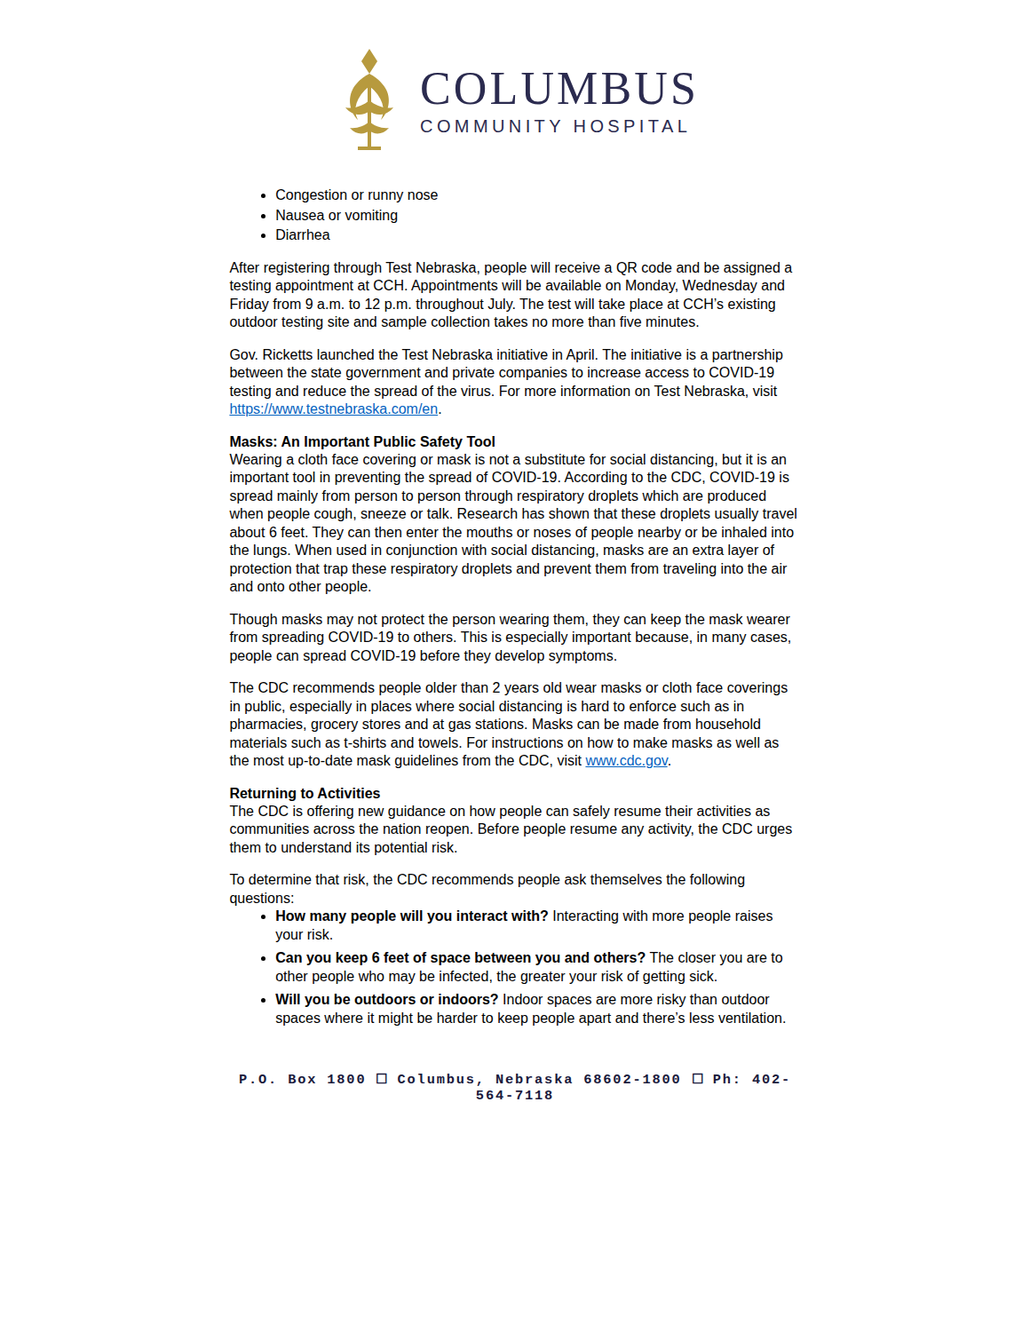COLUMBUS
COMMUNITY HOSPITAL
Congestion or runny nose
Nausea or vomiting
Diarrhea
After registering through Test Nebraska, people will receive a QR code and be assigned a testing appointment at CCH. Appointments will be available on Monday, Wednesday and Friday from 9 a.m. to 12 p.m. throughout July. The test will take place at CCH’s existing outdoor testing site and sample collection takes no more than five minutes.
Gov. Ricketts launched the Test Nebraska initiative in April. The initiative is a partnership between the state government and private companies to increase access to COVID-19 testing and reduce the spread of the virus. For more information on Test Nebraska, visit https://www.testnebraska.com/en.
Masks: An Important Public Safety Tool
Wearing a cloth face covering or mask is not a substitute for social distancing, but it is an important tool in preventing the spread of COVID-19. According to the CDC, COVID-19 is spread mainly from person to person through respiratory droplets which are produced when people cough, sneeze or talk. Research has shown that these droplets usually travel about 6 feet. They can then enter the mouths or noses of people nearby or be inhaled into the lungs. When used in conjunction with social distancing, masks are an extra layer of protection that trap these respiratory droplets and prevent them from traveling into the air and onto other people.
Though masks may not protect the person wearing them, they can keep the mask wearer from spreading COVID-19 to others. This is especially important because, in many cases, people can spread COVID-19 before they develop symptoms.
The CDC recommends people older than 2 years old wear masks or cloth face coverings in public, especially in places where social distancing is hard to enforce such as in pharmacies, grocery stores and at gas stations. Masks can be made from household materials such as t-shirts and towels. For instructions on how to make masks as well as the most up-to-date mask guidelines from the CDC, visit www.cdc.gov.
Returning to Activities
The CDC is offering new guidance on how people can safely resume their activities as communities across the nation reopen. Before people resume any activity, the CDC urges them to understand its potential risk.
To determine that risk, the CDC recommends people ask themselves the following questions:
How many people will you interact with? Interacting with more people raises your risk.
Can you keep 6 feet of space between you and others? The closer you are to other people who may be infected, the greater your risk of getting sick.
Will you be outdoors or indoors? Indoor spaces are more risky than outdoor spaces where it might be harder to keep people apart and there’s less ventilation.
P.O. Box 1800 ☐ Columbus, Nebraska 68602-1800 ☐ Ph: 402-564-7118